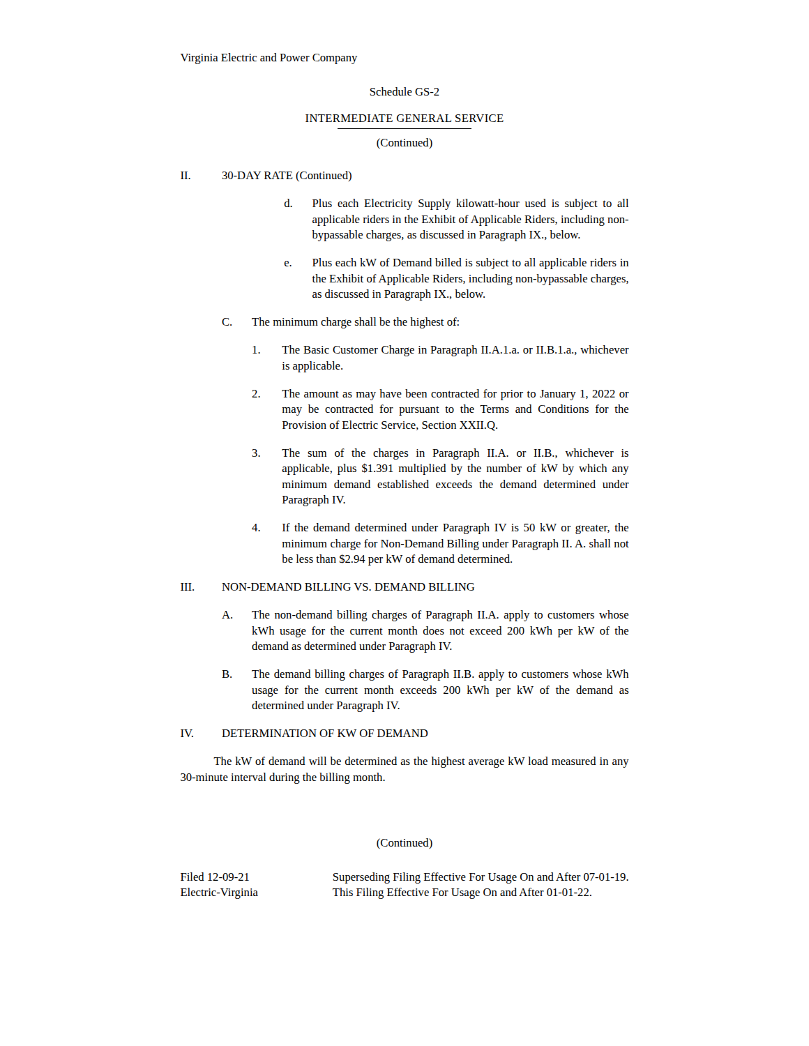Virginia Electric and Power Company
Schedule GS-2
INTERMEDIATE GENERAL SERVICE
(Continued)
II.
30-DAY RATE (Continued)
d.
Plus each Electricity Supply kilowatt-hour used is subject to all applicable riders in the Exhibit of Applicable Riders, including non-bypassable charges, as discussed in Paragraph IX., below.
e.
Plus each kW of Demand billed is subject to all applicable riders in the Exhibit of Applicable Riders, including non-bypassable charges, as discussed in Paragraph IX., below.
C.
The minimum charge shall be the highest of:
1.
The Basic Customer Charge in Paragraph II.A.1.a. or II.B.1.a., whichever is applicable.
2.
The amount as may have been contracted for prior to January 1, 2022 or may be contracted for pursuant to the Terms and Conditions for the Provision of Electric Service, Section XXII.Q.
3.
The sum of the charges in Paragraph II.A. or II.B., whichever is applicable, plus $1.391 multiplied by the number of kW by which any minimum demand established exceeds the demand determined under Paragraph IV.
4.
If the demand determined under Paragraph IV is 50 kW or greater, the minimum charge for Non-Demand Billing under Paragraph II. A. shall not be less than $2.94 per kW of demand determined.
III.
NON-DEMAND BILLING VS. DEMAND BILLING
A.
The non-demand billing charges of Paragraph II.A. apply to customers whose kWh usage for the current month does not exceed 200 kWh per kW of the demand as determined under Paragraph IV.
B.
The demand billing charges of Paragraph II.B. apply to customers whose kWh usage for the current month exceeds 200 kWh per kW of the demand as determined under Paragraph IV.
IV.
DETERMINATION OF KW OF DEMAND
The kW of demand will be determined as the highest average kW load measured in any 30-minute interval during the billing month.
(Continued)
Filed 12-09-21
Electric-Virginia
Superseding Filing Effective For Usage On and After 07-01-19.
This Filing Effective For Usage On and After 01-01-22.